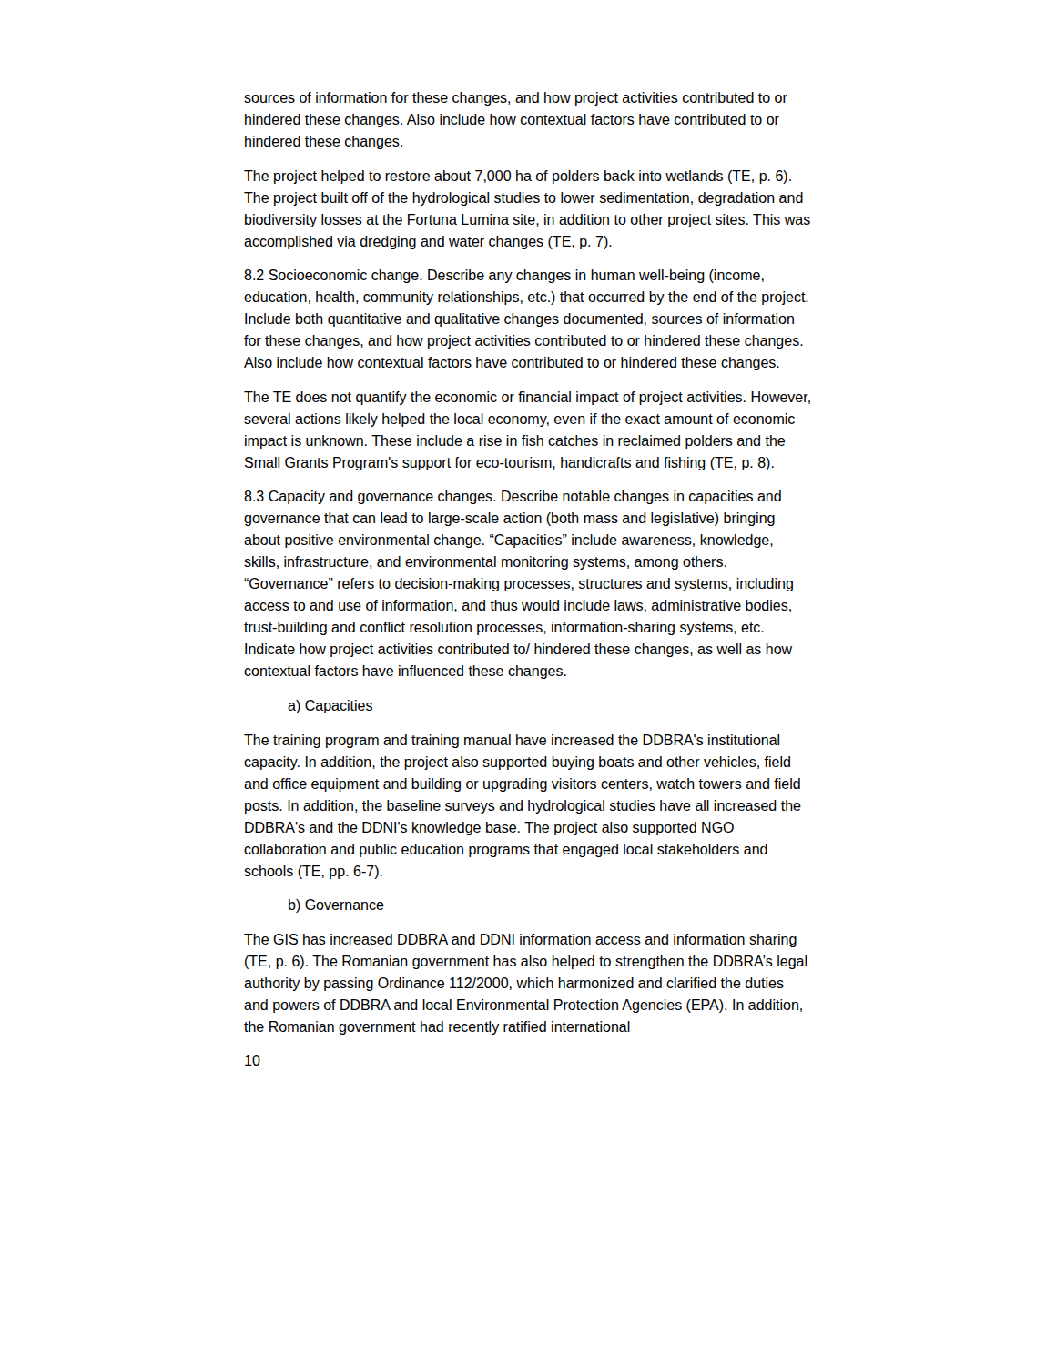sources of information for these changes, and how project activities contributed to or hindered these changes. Also include how contextual factors have contributed to or hindered these changes.
The project helped to restore about 7,000 ha of polders back into wetlands (TE, p. 6). The project built off of the hydrological studies to lower sedimentation, degradation and biodiversity losses at the Fortuna Lumina site, in addition to other project sites. This was accomplished via dredging and water changes (TE, p. 7).
8.2 Socioeconomic change. Describe any changes in human well-being (income, education, health, community relationships, etc.) that occurred by the end of the project. Include both quantitative and qualitative changes documented, sources of information for these changes, and how project activities contributed to or hindered these changes. Also include how contextual factors have contributed to or hindered these changes.
The TE does not quantify the economic or financial impact of project activities. However, several actions likely helped the local economy, even if the exact amount of economic impact is unknown. These include a rise in fish catches in reclaimed polders and the Small Grants Program's support for eco-tourism, handicrafts and fishing (TE, p. 8).
8.3 Capacity and governance changes. Describe notable changes in capacities and governance that can lead to large-scale action (both mass and legislative) bringing about positive environmental change. “Capacities” include awareness, knowledge, skills, infrastructure, and environmental monitoring systems, among others. “Governance” refers to decision-making processes, structures and systems, including access to and use of information, and thus would include laws, administrative bodies, trust-building and conflict resolution processes, information-sharing systems, etc. Indicate how project activities contributed to/ hindered these changes, as well as how contextual factors have influenced these changes.
a) Capacities
The training program and training manual have increased the DDBRA's institutional capacity. In addition, the project also supported buying boats and other vehicles, field and office equipment and building or upgrading visitors centers, watch towers and field posts. In addition, the baseline surveys and hydrological studies have all increased the DDBRA's and the DDNI's knowledge base. The project also supported NGO collaboration and public education programs that engaged local stakeholders and schools (TE, pp. 6-7).
b) Governance
The GIS has increased DDBRA and DDNI information access and information sharing (TE, p. 6). The Romanian government has also helped to strengthen the DDBRA’s legal authority by passing Ordinance 112/2000, which harmonized and clarified the duties and powers of DDBRA and local Environmental Protection Agencies (EPA). In addition, the Romanian government had recently ratified international
10